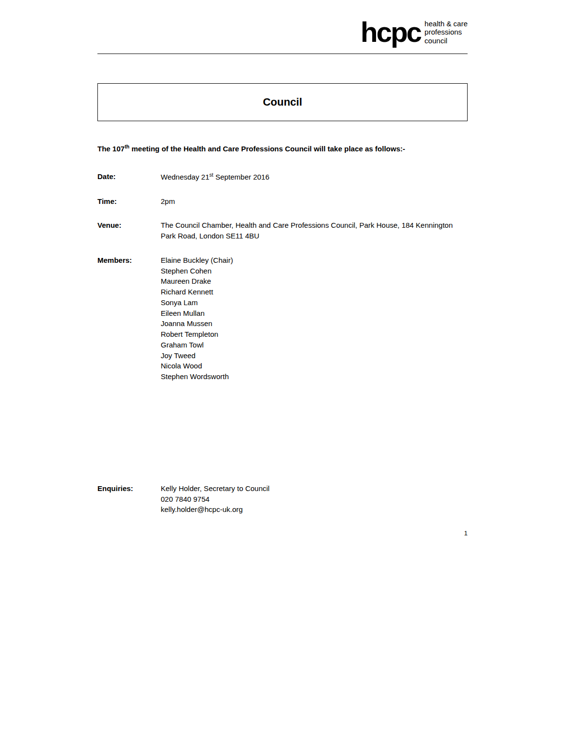hcpc health & care
professions
council
Council
The 107th meeting of the Health and Care Professions Council will take place as follows:-
| Date: | Wednesday 21 st September 2016 |
| Time: | 2pm |
| Venue: | The Council Chamber, Health and Care Professions Council, Park House, 184 Kennington Park Road, London SE11 4BU |
| Members: | Elaine Buckley (Chair) Stephen Cohen Maureen Drake Richard Kennett Sonya Lam Eileen Mullan Joanna Mussen Robert Templeton Graham Towl Joy Tweed Nicola Wood Stephen Wordsworth |
| Enquiries: | Kelly Holder, Secretary to Council 020 7840 9754 kelly.holder@hcpc-uk.org |
1